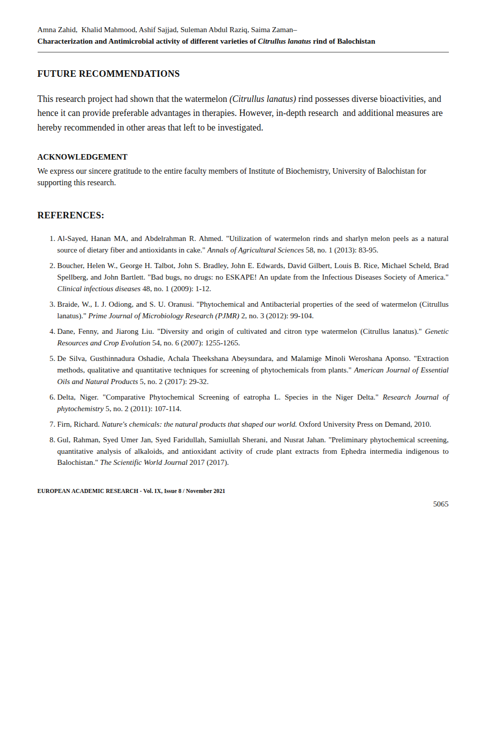Amna Zahid, Khalid Mahmood, Ashif Sajjad, Suleman Abdul Raziq, Saima Zaman–
Characterization and Antimicrobial activity of different varieties of Citrullus lanatus rind of Balochistan
FUTURE RECOMMENDATIONS
This research project had shown that the watermelon (Citrullus lanatus) rind possesses diverse bioactivities, and hence it can provide preferable advantages in therapies. However, in-depth research and additional measures are hereby recommended in other areas that left to be investigated.
ACKNOWLEDGEMENT
We express our sincere gratitude to the entire faculty members of Institute of Biochemistry, University of Balochistan for supporting this research.
REFERENCES:
Al-Sayed, Hanan MA, and Abdelrahman R. Ahmed. "Utilization of watermelon rinds and sharlyn melon peels as a natural source of dietary fiber and antioxidants in cake." Annals of Agricultural Sciences 58, no. 1 (2013): 83-95.
Boucher, Helen W., George H. Talbot, John S. Bradley, John E. Edwards, David Gilbert, Louis B. Rice, Michael Scheld, Brad Spellberg, and John Bartlett. "Bad bugs, no drugs: no ESKAPE! An update from the Infectious Diseases Society of America." Clinical infectious diseases 48, no. 1 (2009): 1-12.
Braide, W., I. J. Odiong, and S. U. Oranusi. "Phytochemical and Antibacterial properties of the seed of watermelon (Citrullus lanatus)." Prime Journal of Microbiology Research (PJMR) 2, no. 3 (2012): 99-104.
Dane, Fenny, and Jiarong Liu. "Diversity and origin of cultivated and citron type watermelon (Citrullus lanatus)." Genetic Resources and Crop Evolution 54, no. 6 (2007): 1255-1265.
De Silva, Gusthinnadura Oshadie, Achala Theekshana Abeysundara, and Malamige Minoli Weroshana Aponso. "Extraction methods, qualitative and quantitative techniques for screening of phytochemicals from plants." American Journal of Essential Oils and Natural Products 5, no. 2 (2017): 29-32.
Delta, Niger. "Comparative Phytochemical Screening of eatropha L. Species in the Niger Delta." Research Journal of phytochemistry 5, no. 2 (2011): 107-114.
Firn, Richard. Nature's chemicals: the natural products that shaped our world. Oxford University Press on Demand, 2010.
Gul, Rahman, Syed Umer Jan, Syed Faridullah, Samiullah Sherani, and Nusrat Jahan. "Preliminary phytochemical screening, quantitative analysis of alkaloids, and antioxidant activity of crude plant extracts from Ephedra intermedia indigenous to Balochistan." The Scientific World Journal 2017 (2017).
EUROPEAN ACADEMIC RESEARCH - Vol. IX, Issue 8 / November 2021 5065